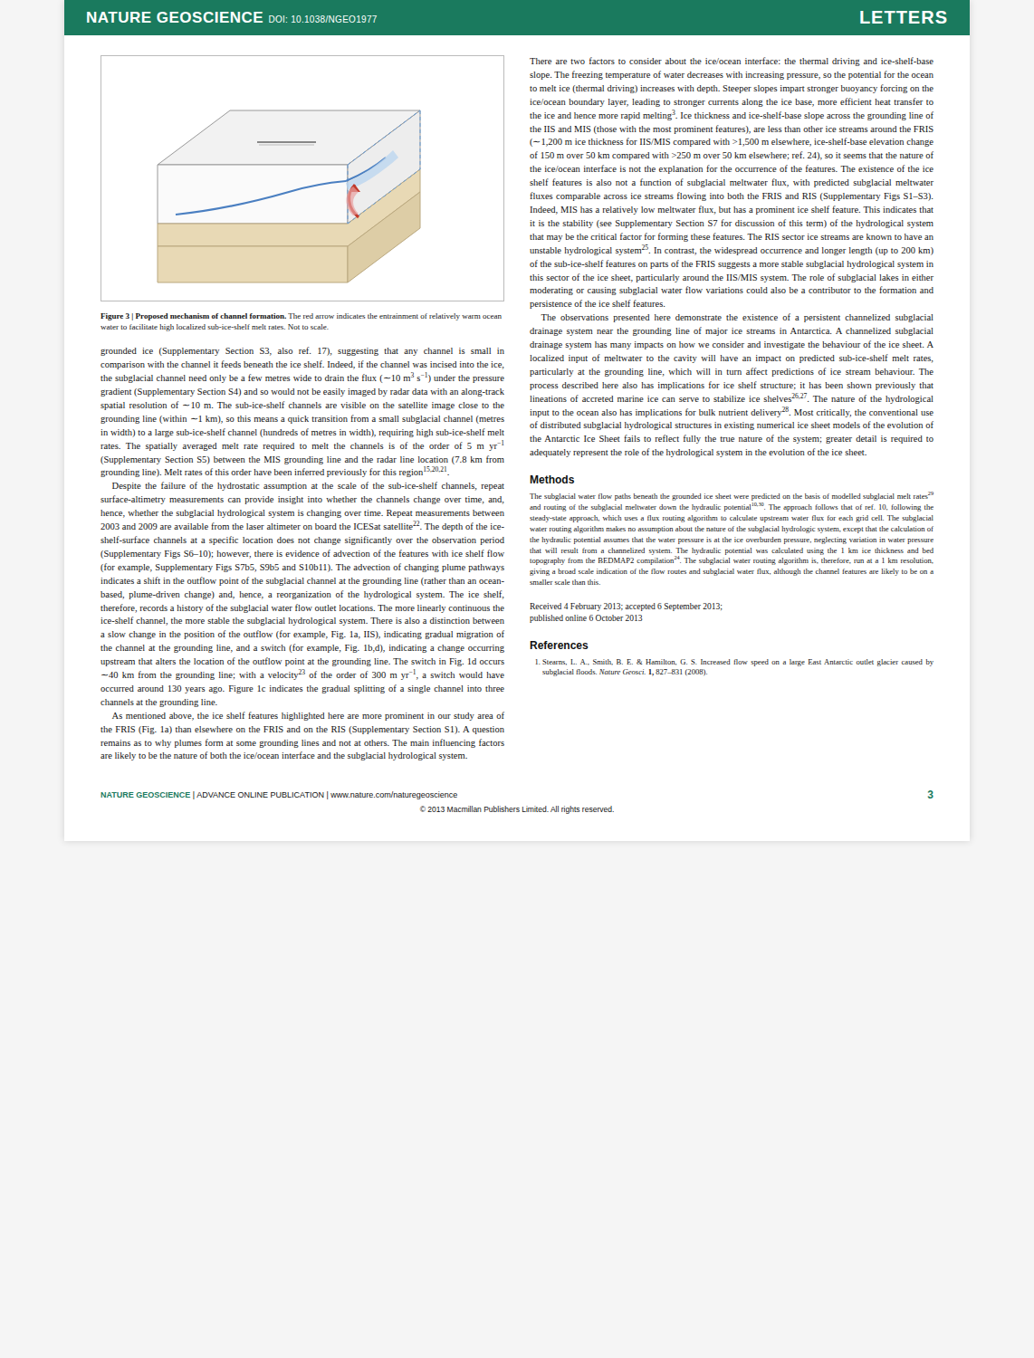NATURE GEOSCIENCE DOI: 10.1038/NGEO1977
LETTERS
Figure 3 | Proposed mechanism of channel formation. The red arrow indicates the entrainment of relatively warm ocean water to facilitate high localized sub-ice-shelf melt rates. Not to scale.
grounded ice (Supplementary Section S3, also ref. 17), suggesting that any channel is small in comparison with the channel it feeds beneath the ice shelf. Indeed, if the channel was incised into the ice, the subglacial channel need only be a few metres wide to drain the flux (∼10 m3 s−1) under the pressure gradient (Supplementary Section S4) and so would not be easily imaged by radar data with an along-track spatial resolution of ∼10 m. The sub-ice-shelf channels are visible on the satellite image close to the grounding line (within ∼1 km), so this means a quick transition from a small subglacial channel (metres in width) to a large sub-ice-shelf channel (hundreds of metres in width), requiring high sub-ice-shelf melt rates. The spatially averaged melt rate required to melt the channels is of the order of 5 m yr−1 (Supplementary Section S5) between the MIS grounding line and the radar line location (7.8 km from grounding line). Melt rates of this order have been inferred previously for this region15,20,21.
Despite the failure of the hydrostatic assumption at the scale of the sub-ice-shelf channels, repeat surface-altimetry measurements can provide insight into whether the channels change over time, and, hence, whether the subglacial hydrological system is changing over time. Repeat measurements between 2003 and 2009 are available from the laser altimeter on board the ICESat satellite22. The depth of the ice-shelf-surface channels at a specific location does not change significantly over the observation period (Supplementary Figs S6–10); however, there is evidence of advection of the features with ice shelf flow (for example, Supplementary Figs S7b5, S9b5 and S10b11). The advection of changing plume pathways indicates a shift in the outflow point of the subglacial channel at the grounding line (rather than an ocean-based, plume-driven change) and, hence, a reorganization of the hydrological system. The ice shelf, therefore, records a history of the subglacial water flow outlet locations. The more linearly continuous the ice-shelf channel, the more stable the subglacial hydrological system. There is also a distinction between a slow change in the position of the outflow (for example, Fig. 1a, IIS), indicating gradual migration of the channel at the grounding line, and a switch (for example, Fig. 1b,d), indicating a change occurring upstream that alters the location of the outflow point at the grounding line. The switch in Fig. 1d occurs ∼40 km from the grounding line; with a velocity23 of the order of 300 m yr−1, a switch would have occurred around 130 years ago. Figure 1c indicates the gradual splitting of a single channel into three channels at the grounding line.
As mentioned above, the ice shelf features highlighted here are more prominent in our study area of the FRIS (Fig. 1a) than elsewhere on the FRIS and on the RIS (Supplementary Section S1). A question remains as to why plumes form at some grounding lines and not at others. The main influencing factors are likely to be the nature of both the ice/ocean interface and the subglacial hydrological system.
There are two factors to consider about the ice/ocean interface: the thermal driving and ice-shelf-base slope. The freezing temperature of water decreases with increasing pressure, so the potential for the ocean to melt ice (thermal driving) increases with depth. Steeper slopes impart stronger buoyancy forcing on the ice/ocean boundary layer, leading to stronger currents along the ice base, more efficient heat transfer to the ice and hence more rapid melting3. Ice thickness and ice-shelf-base slope across the grounding line of the IIS and MIS (those with the most prominent features), are less than other ice streams around the FRIS (∼1,200 m ice thickness for IIS/MIS compared with >1,500 m elsewhere, ice-shelf-base elevation change of 150 m over 50 km compared with >250 m over 50 km elsewhere; ref. 24), so it seems that the nature of the ice/ocean interface is not the explanation for the occurrence of the features. The existence of the ice shelf features is also not a function of subglacial meltwater flux, with predicted subglacial meltwater fluxes comparable across ice streams flowing into both the FRIS and RIS (Supplementary Figs S1–S3). Indeed, MIS has a relatively low meltwater flux, but has a prominent ice shelf feature. This indicates that it is the stability (see Supplementary Section S7 for discussion of this term) of the hydrological system that may be the critical factor for forming these features. The RIS sector ice streams are known to have an unstable hydrological system25. In contrast, the widespread occurrence and longer length (up to 200 km) of the sub-ice-shelf features on parts of the FRIS suggests a more stable subglacial hydrological system in this sector of the ice sheet, particularly around the IIS/MIS system. The role of subglacial lakes in either moderating or causing subglacial water flow variations could also be a contributor to the formation and persistence of the ice shelf features.
The observations presented here demonstrate the existence of a persistent channelized subglacial drainage system near the grounding line of major ice streams in Antarctica. A channelized subglacial drainage system has many impacts on how we consider and investigate the behaviour of the ice sheet. A localized input of meltwater to the cavity will have an impact on predicted sub-ice-shelf melt rates, particularly at the grounding line, which will in turn affect predictions of ice stream behaviour. The process described here also has implications for ice shelf structure; it has been shown previously that lineations of accreted marine ice can serve to stabilize ice shelves26,27. The nature of the hydrological input to the ocean also has implications for bulk nutrient delivery28. Most critically, the conventional use of distributed subglacial hydrological structures in existing numerical ice sheet models of the evolution of the Antarctic Ice Sheet fails to reflect fully the true nature of the system; greater detail is required to adequately represent the role of the hydrological system in the evolution of the ice sheet.
Methods
The subglacial water flow paths beneath the grounded ice sheet were predicted on the basis of modelled subglacial melt rates29 and routing of the subglacial meltwater down the hydraulic potential10,30. The approach follows that of ref. 10, following the steady-state approach, which uses a flux routing algorithm to calculate upstream water flux for each grid cell. The subglacial water routing algorithm makes no assumption about the nature of the subglacial hydrologic system, except that the calculation of the hydraulic potential assumes that the water pressure is at the ice overburden pressure, neglecting variation in water pressure that will result from a channelized system. The hydraulic potential was calculated using the 1 km ice thickness and bed topography from the BEDMAP2 compilation24. The subglacial water routing algorithm is, therefore, run at a 1 km resolution, giving a broad scale indication of the flow routes and subglacial water flux, although the channel features are likely to be on a smaller scale than this.
Received 4 February 2013; accepted 6 September 2013;
published online 6 October 2013
References
Stearns, L. A., Smith, B. E. & Hamilton, G. S. Increased flow speed on a large East Antarctic outlet glacier caused by subglacial floods. Nature Geosci. 1, 827–831 (2008).
NATURE GEOSCIENCE | ADVANCE ONLINE PUBLICATION | www.nature.com/naturegeoscience
3
© 2013 Macmillan Publishers Limited. All rights reserved.